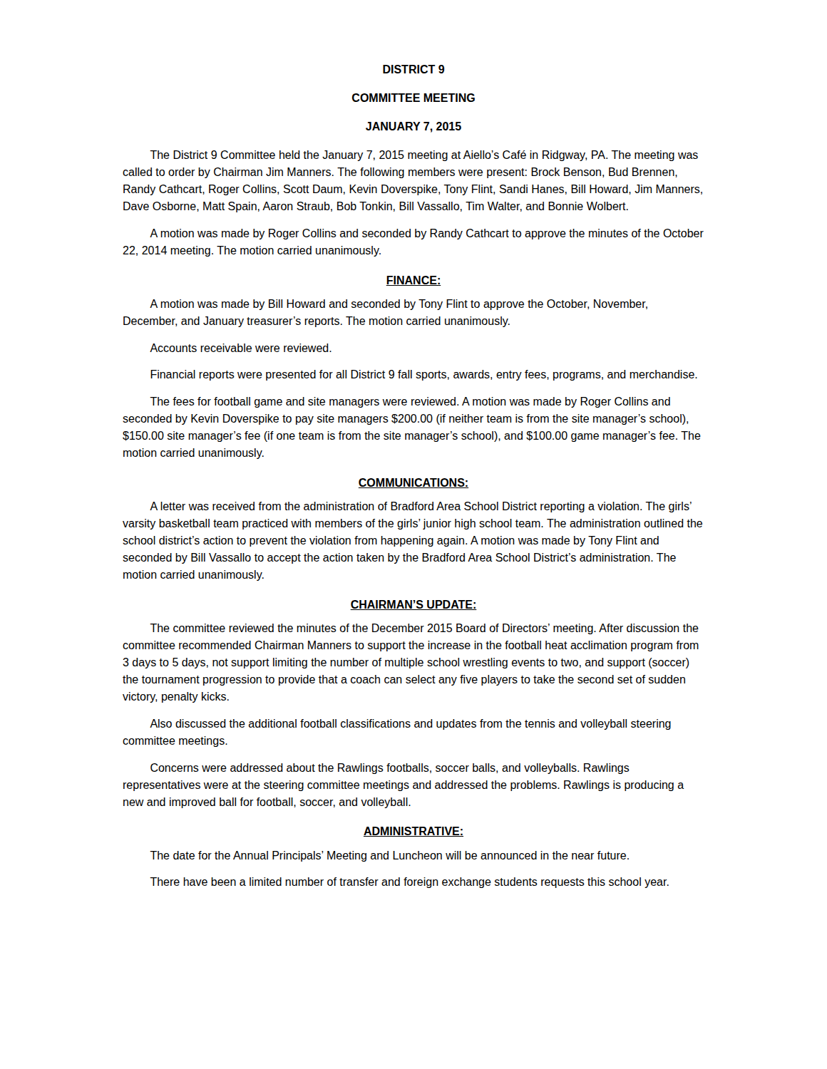DISTRICT 9
COMMITTEE MEETING
JANUARY 7, 2015
The District 9 Committee held the January 7, 2015 meeting at Aiello’s Café in Ridgway, PA. The meeting was called to order by Chairman Jim Manners. The following members were present: Brock Benson, Bud Brennen, Randy Cathcart, Roger Collins, Scott Daum, Kevin Doverspike, Tony Flint, Sandi Hanes, Bill Howard, Jim Manners, Dave Osborne, Matt Spain, Aaron Straub, Bob Tonkin, Bill Vassallo, Tim Walter, and Bonnie Wolbert.
A motion was made by Roger Collins and seconded by Randy Cathcart to approve the minutes of the October 22, 2014 meeting. The motion carried unanimously.
FINANCE:
A motion was made by Bill Howard and seconded by Tony Flint to approve the October, November, December, and January treasurer’s reports. The motion carried unanimously.
Accounts receivable were reviewed.
Financial reports were presented for all District 9 fall sports, awards, entry fees, programs, and merchandise.
The fees for football game and site managers were reviewed. A motion was made by Roger Collins and seconded by Kevin Doverspike to pay site managers $200.00 (if neither team is from the site manager’s school), $150.00 site manager’s fee (if one team is from the site manager’s school), and $100.00 game manager’s fee. The motion carried unanimously.
COMMUNICATIONS:
A letter was received from the administration of Bradford Area School District reporting a violation. The girls’ varsity basketball team practiced with members of the girls’ junior high school team. The administration outlined the school district’s action to prevent the violation from happening again. A motion was made by Tony Flint and seconded by Bill Vassallo to accept the action taken by the Bradford Area School District’s administration. The motion carried unanimously.
CHAIRMAN’S UPDATE:
The committee reviewed the minutes of the December 2015 Board of Directors’ meeting. After discussion the committee recommended Chairman Manners to support the increase in the football heat acclimation program from 3 days to 5 days, not support limiting the number of multiple school wrestling events to two, and support (soccer) the tournament progression to provide that a coach can select any five players to take the second set of sudden victory, penalty kicks.
Also discussed the additional football classifications and updates from the tennis and volleyball steering committee meetings.
Concerns were addressed about the Rawlings footballs, soccer balls, and volleyballs. Rawlings representatives were at the steering committee meetings and addressed the problems. Rawlings is producing a new and improved ball for football, soccer, and volleyball.
ADMINISTRATIVE:
The date for the Annual Principals’ Meeting and Luncheon will be announced in the near future.
There have been a limited number of transfer and foreign exchange students requests this school year.